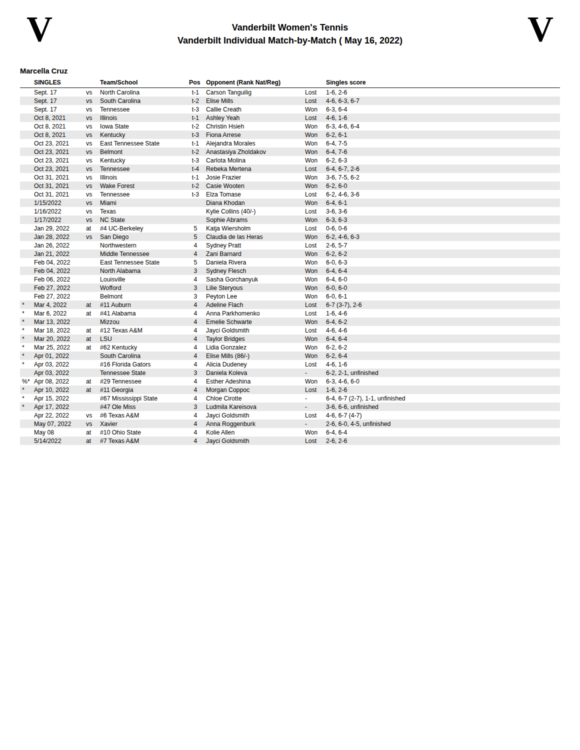V
V
Vanderbilt Women's Tennis
Vanderbilt Individual Match-by-Match ( May 16, 2022)
Marcella Cruz
| | SINGLES | | Team/School | Pos | Opponent (Rank Nat/Reg) | | Singles score |
| --- | --- | --- | --- | --- | --- | --- | --- |
| | Sept. 17 | vs | North Carolina | t-1 | Carson Tanguilig | Lost | 1-6, 2-6 |
| | Sept. 17 | vs | South Carolina | t-2 | Elise Mills | Lost | 4-6, 6-3, 6-7 |
| | Sept. 17 | vs | Tennessee | t-3 | Callie Creath | Won | 6-3, 6-4 |
| | Oct 8, 2021 | vs | Illinois | t-1 | Ashley Yeah | Lost | 4-6, 1-6 |
| | Oct 8, 2021 | vs | Iowa State | t-2 | Christin Hsieh | Won | 6-3, 4-6, 6-4 |
| | Oct 8, 2021 | vs | Kentucky | t-3 | Fiona Arrese | Won | 6-2, 6-1 |
| | Oct 23, 2021 | vs | East Tennessee State | t-1 | Alejandra Morales | Won | 6-4, 7-5 |
| | Oct 23, 2021 | vs | Belmont | t-2 | Anastasiya Zholdakov | Won | 6-4, 7-6 |
| | Oct 23, 2021 | vs | Kentucky | t-3 | Carlota Molina | Won | 6-2, 6-3 |
| | Oct 23, 2021 | vs | Tennessee | t-4 | Rebeka Mertena | Lost | 6-4, 6-7, 2-6 |
| | Oct 31, 2021 | vs | Illinois | t-1 | Josie Frazier | Won | 3-6, 7-5, 6-2 |
| | Oct 31, 2021 | vs | Wake Forest | t-2 | Casie Wooten | Won | 6-2, 6-0 |
| | Oct 31, 2021 | vs | Tennessee | t-3 | Elza Tomase | Lost | 6-2, 4-6, 3-6 |
| | 1/15/2022 | vs | Miami | | Diana Khodan | Won | 6-4, 6-1 |
| | 1/16/2022 | vs | Texas | | Kylie Collins (40/-) | Lost | 3-6, 3-6 |
| | 1/17/2022 | vs | NC State | | Sophie Abrams | Won | 6-3, 6-3 |
| | Jan 29, 2022 | at | #4 UC-Berkeley | 5 | Katja Wiersholm | Lost | 0-6, 0-6 |
| | Jan 28, 2022 | vs | San Diego | 5 | Claudia de las Heras | Won | 6-2, 4-6, 6-3 |
| | Jan 26, 2022 | | Northwestern | 4 | Sydney Pratt | Lost | 2-6, 5-7 |
| | Jan 21, 2022 | | Middle Tennessee | 4 | Zani Barnard | Won | 6-2, 6-2 |
| | Feb 04, 2022 | | East Tennessee State | 5 | Daniela Rivera | Won | 6-0, 6-3 |
| | Feb 04, 2022 | | North Alabama | 3 | Sydney Flesch | Won | 6-4, 6-4 |
| | Feb 06, 2022 | | Louisville | 4 | Sasha Gorchanyuk | Won | 6-4, 6-0 |
| | Feb 27, 2022 | | Wofford | 3 | Lilie Steryous | Won | 6-0, 6-0 |
| | Feb 27, 2022 | | Belmont | 3 | Peyton Lee | Won | 6-0, 6-1 |
| * | Mar 4, 2022 | at | #11 Auburn | 4 | Adeline Flach | Lost | 6-7 (3-7), 2-6 |
| * | Mar 6, 2022 | at | #41 Alabama | 4 | Anna Parkhomenko | Lost | 1-6, 4-6 |
| * | Mar 13, 2022 | | Mizzou | 4 | Emelie Schwarte | Won | 6-4, 6-2 |
| * | Mar 18, 2022 | at | #12 Texas A&M | 4 | Jayci Goldsmith | Lost | 4-6, 4-6 |
| * | Mar 20, 2022 | at | LSU | 4 | Taylor Bridges | Won | 6-4, 6-4 |
| * | Mar 25, 2022 | at | #62 Kentucky | 4 | Lidia Gonzalez | Won | 6-2, 6-2 |
| * | Apr 01, 2022 | | South Carolina | 4 | Elise Mills (86/-) | Won | 6-2, 6-4 |
| * | Apr 03, 2022 | | #16 Florida Gators | 4 | Alicia Dudeney | Lost | 4-6, 1-6 |
| | Apr 03, 2022 | | Tennessee State | 3 | Daniela Koleva | - | 6-2, 2-1, unfinished |
| %* | Apr 08, 2022 | at | #29 Tennessee | 4 | Esther Adeshina | Won | 6-3, 4-6, 6-0 |
| * | Apr 10, 2022 | at | #11 Georgia | 4 | Morgan Coppoc | Lost | 1-6, 2-6 |
| * | Apr 15, 2022 | | #67 Mississippi State | 4 | Chloe Cirotte | - | 6-4, 6-7 (2-7), 1-1, unfinished |
| * | Apr 17, 2022 | | #47 Ole Miss | 3 | Ludmila Kareisova | - | 3-6, 6-6, unfinished |
| | Apr 22, 2022 | vs | #6 Texas A&M | 4 | Jayci Goldsmith | Lost | 4-6, 6-7 (4-7) |
| | May 07, 2022 | vs | Xavier | 4 | Anna Roggenburk | - | 2-6, 6-0, 4-5, unfinished |
| | May 08 | at | #10 Ohio State | 4 | Kolie Allen | Won | 6-4, 6-4 |
| | 5/14/2022 | at | #7 Texas A&M | 4 | Jayci Goldsmith | Lost | 2-6, 2-6 |